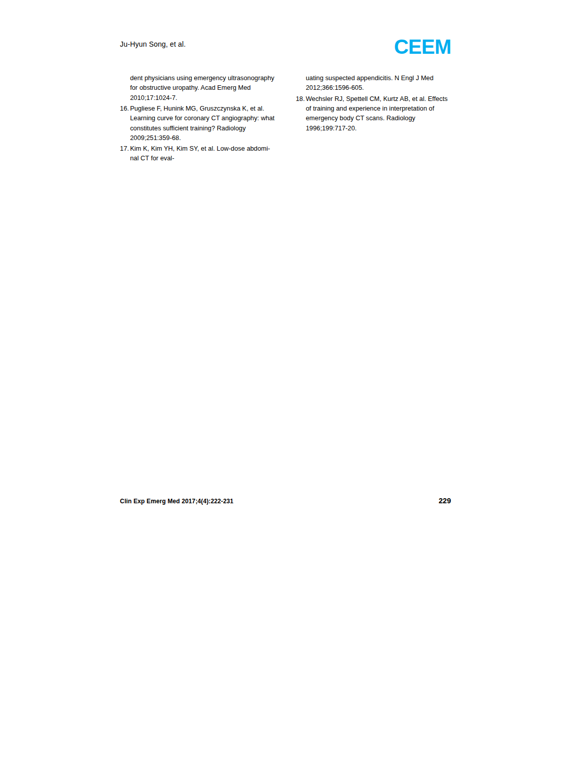Ju-Hyun Song, et al.
CEEM
dent physicians using emergency ultrasonography for obstructive uropathy. Acad Emerg Med 2010;17:1024-7.
16. Pugliese F, Hunink MG, Gruszczynska K, et al. Learning curve for coronary CT angiography: what constitutes sufficient training? Radiology 2009;251:359-68.
17. Kim K, Kim YH, Kim SY, et al. Low-dose abdominal CT for eval-
uating suspected appendicitis. N Engl J Med 2012;366:1596-605.
18. Wechsler RJ, Spettell CM, Kurtz AB, et al. Effects of training and experience in interpretation of emergency body CT scans. Radiology 1996;199:717-20.
Clin Exp Emerg Med 2017;4(4):222-231
229